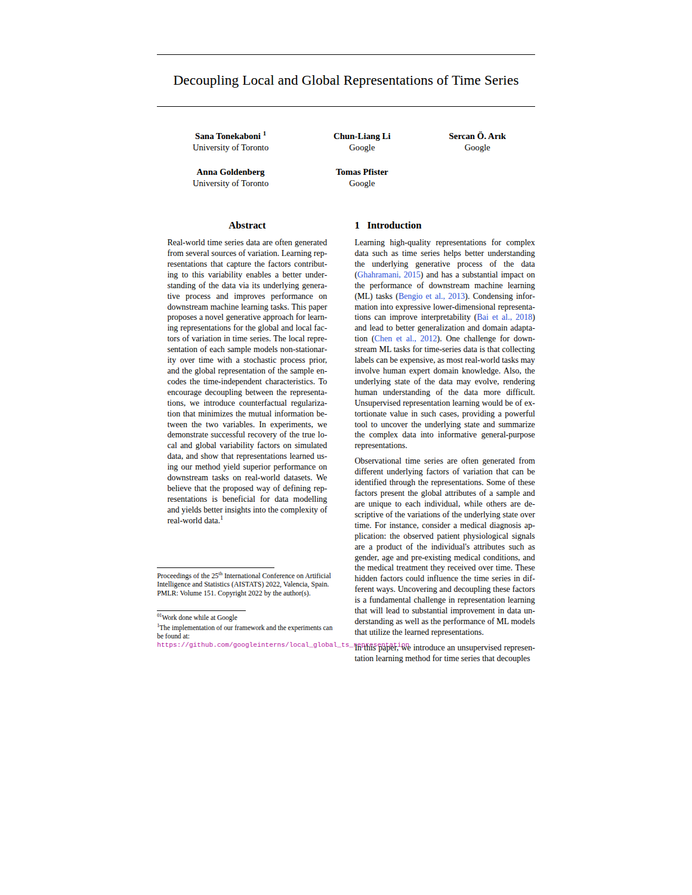Decoupling Local and Global Representations of Time Series
| Sana Tonekaboni 1 University of Toronto | Chun-Liang Li Google | Sercan Ö. Arık Google |
| Anna Goldenberg University of Toronto | Tomas Pfister Google | |
Abstract
Real-world time series data are often generated from several sources of variation. Learning representations that capture the factors contributing to this variability enables a better understanding of the data via its underlying generative process and improves performance on downstream machine learning tasks. This paper proposes a novel generative approach for learning representations for the global and local factors of variation in time series. The local representation of each sample models non-stationarity over time with a stochastic process prior, and the global representation of the sample encodes the time-independent characteristics. To encourage decoupling between the representations, we introduce counterfactual regularization that minimizes the mutual information between the two variables. In experiments, we demonstrate successful recovery of the true local and global variability factors on simulated data, and show that representations learned using our method yield superior performance on downstream tasks on real-world datasets. We believe that the proposed way of defining representations is beneficial for data modelling and yields better insights into the complexity of real-world data.1
Proceedings of the 25th International Conference on Artificial Intelligence and Statistics (AISTATS) 2022, Valencia, Spain. PMLR: Volume 151. Copyright 2022 by the author(s).
01Work done while at Google
1The implementation of our framework and the experiments can be found at: https://github.com/googleinterns/local_global_ts_representation
1 Introduction
Learning high-quality representations for complex data such as time series helps better understanding the underlying generative process of the data (Ghahramani, 2015) and has a substantial impact on the performance of downstream machine learning (ML) tasks (Bengio et al., 2013). Condensing information into expressive lower-dimensional representations can improve interpretability (Bai et al., 2018) and lead to better generalization and domain adaptation (Chen et al., 2012). One challenge for downstream ML tasks for time-series data is that collecting labels can be expensive, as most real-world tasks may involve human expert domain knowledge. Also, the underlying state of the data may evolve, rendering human understanding of the data more difficult. Unsupervised representation learning would be of extortionate value in such cases, providing a powerful tool to uncover the underlying state and summarize the complex data into informative general-purpose representations.
Observational time series are often generated from different underlying factors of variation that can be identified through the representations. Some of these factors present the global attributes of a sample and are unique to each individual, while others are descriptive of the variations of the underlying state over time. For instance, consider a medical diagnosis application: the observed patient physiological signals are a product of the individual's attributes such as gender, age and pre-existing medical conditions, and the medical treatment they received over time. These hidden factors could influence the time series in different ways. Uncovering and decoupling these factors is a fundamental challenge in representation learning that will lead to substantial improvement in data understanding as well as the performance of ML models that utilize the learned representations.
In this paper, we introduce an unsupervised representation learning method for time series that decouples